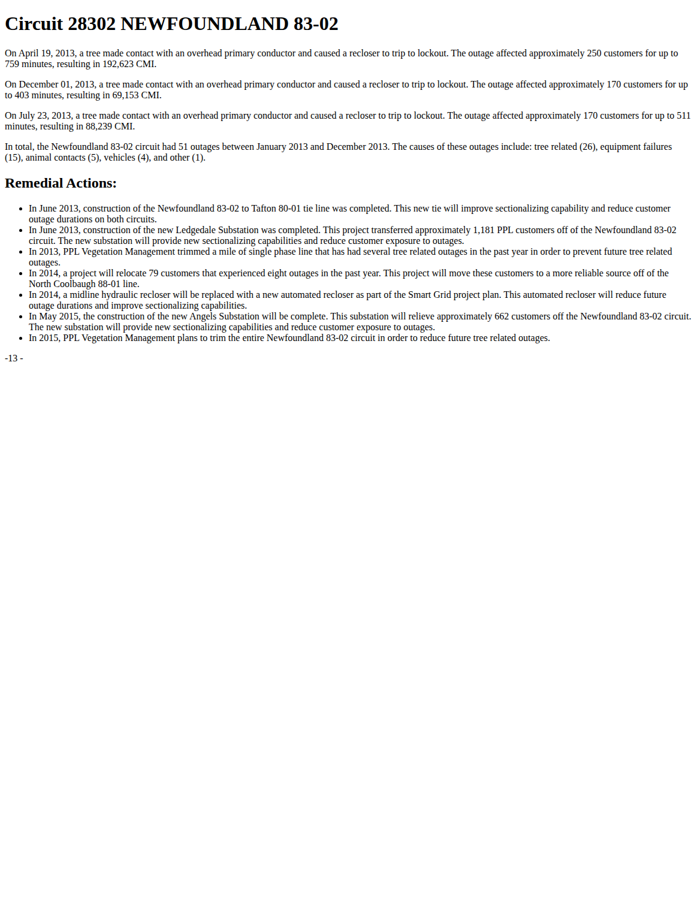Circuit 28302 NEWFOUNDLAND 83-02
On April 19, 2013, a tree made contact with an overhead primary conductor and caused a recloser to trip to lockout. The outage affected approximately 250 customers for up to 759 minutes, resulting in 192,623 CMI.
On December 01, 2013, a tree made contact with an overhead primary conductor and caused a recloser to trip to lockout. The outage affected approximately 170 customers for up to 403 minutes, resulting in 69,153 CMI.
On July 23, 2013, a tree made contact with an overhead primary conductor and caused a recloser to trip to lockout. The outage affected approximately 170 customers for up to 511 minutes, resulting in 88,239 CMI.
In total, the Newfoundland 83-02 circuit had 51 outages between January 2013 and December 2013. The causes of these outages include: tree related (26), equipment failures (15), animal contacts (5), vehicles (4), and other (1).
Remedial Actions:
In June 2013, construction of the Newfoundland 83-02 to Tafton 80-01 tie line was completed. This new tie will improve sectionalizing capability and reduce customer outage durations on both circuits.
In June 2013, construction of the new Ledgedale Substation was completed. This project transferred approximately 1,181 PPL customers off of the Newfoundland 83-02 circuit. The new substation will provide new sectionalizing capabilities and reduce customer exposure to outages.
In 2013, PPL Vegetation Management trimmed a mile of single phase line that has had several tree related outages in the past year in order to prevent future tree related outages.
In 2014, a project will relocate 79 customers that experienced eight outages in the past year. This project will move these customers to a more reliable source off of the North Coolbaugh 88-01 line.
In 2014, a midline hydraulic recloser will be replaced with a new automated recloser as part of the Smart Grid project plan. This automated recloser will reduce future outage durations and improve sectionalizing capabilities.
In May 2015, the construction of the new Angels Substation will be complete. This substation will relieve approximately 662 customers off the Newfoundland 83-02 circuit. The new substation will provide new sectionalizing capabilities and reduce customer exposure to outages.
In 2015, PPL Vegetation Management plans to trim the entire Newfoundland 83-02 circuit in order to reduce future tree related outages.
-13 -